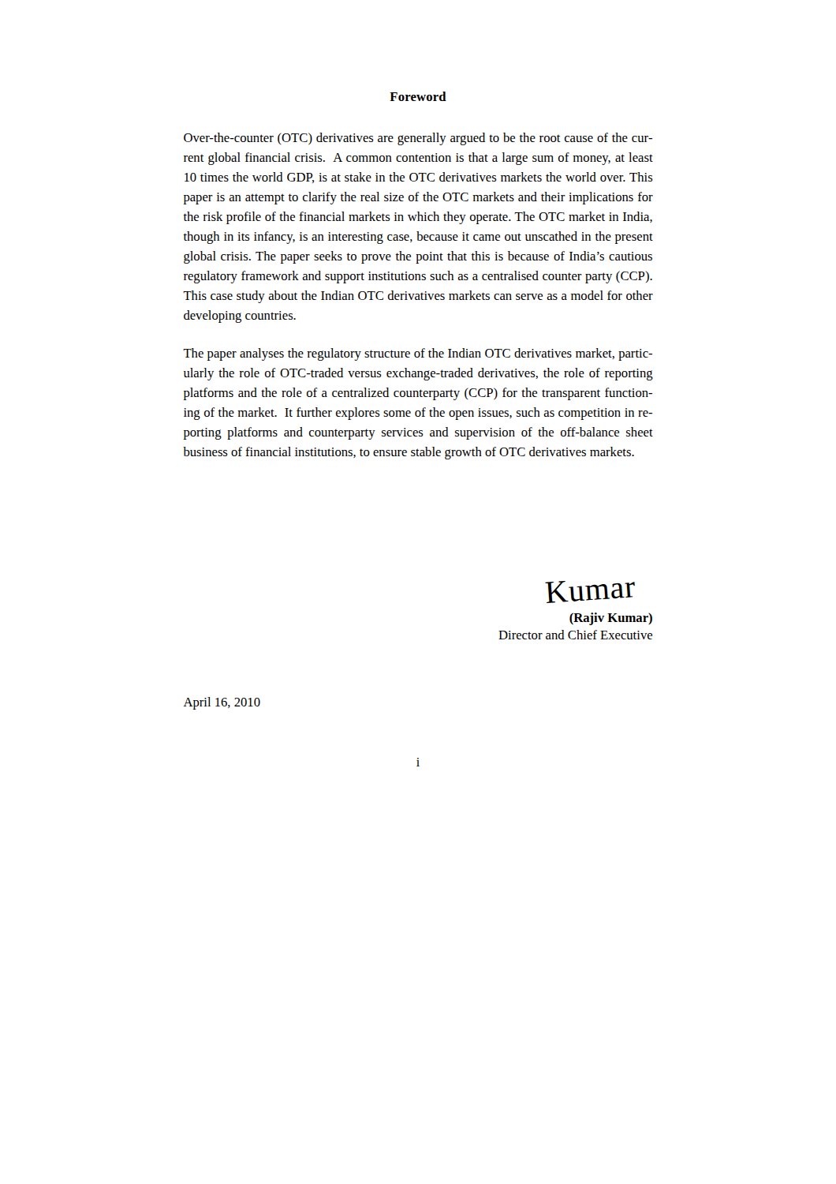Foreword
Over-the-counter (OTC) derivatives are generally argued to be the root cause of the current global financial crisis. A common contention is that a large sum of money, at least 10 times the world GDP, is at stake in the OTC derivatives markets the world over. This paper is an attempt to clarify the real size of the OTC markets and their implications for the risk profile of the financial markets in which they operate. The OTC market in India, though in its infancy, is an interesting case, because it came out unscathed in the present global crisis. The paper seeks to prove the point that this is because of India’s cautious regulatory framework and support institutions such as a centralised counter party (CCP). This case study about the Indian OTC derivatives markets can serve as a model for other developing countries.
The paper analyses the regulatory structure of the Indian OTC derivatives market, particularly the role of OTC-traded versus exchange-traded derivatives, the role of reporting platforms and the role of a centralized counterparty (CCP) for the transparent functioning of the market. It further explores some of the open issues, such as competition in reporting platforms and counterparty services and supervision of the off-balance sheet business of financial institutions, to ensure stable growth of OTC derivatives markets.
Kumar
(Rajiv Kumar)
Director and Chief Executive
April 16, 2010
i